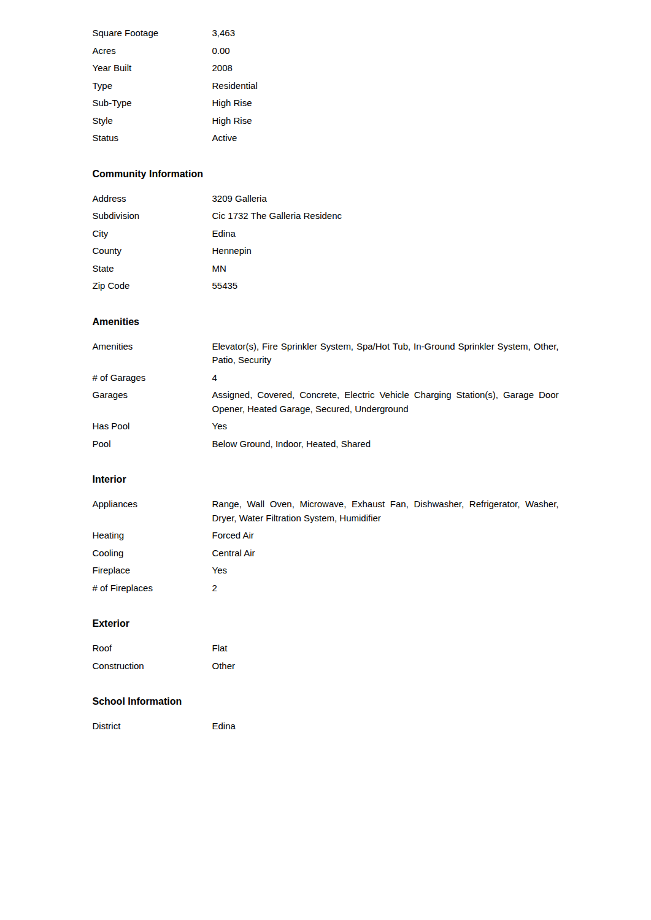| Square Footage | 3,463 |
| Acres | 0.00 |
| Year Built | 2008 |
| Type | Residential |
| Sub-Type | High Rise |
| Style | High Rise |
| Status | Active |
Community Information
| Address | 3209 Galleria |
| Subdivision | Cic 1732 The Galleria Residenc |
| City | Edina |
| County | Hennepin |
| State | MN |
| Zip Code | 55435 |
Amenities
| Amenities | Elevator(s), Fire Sprinkler System, Spa/Hot Tub, In-Ground Sprinkler System, Other, Patio, Security |
| # of Garages | 4 |
| Garages | Assigned, Covered, Concrete, Electric Vehicle Charging Station(s), Garage Door Opener, Heated Garage, Secured, Underground |
| Has Pool | Yes |
| Pool | Below Ground, Indoor, Heated, Shared |
Interior
| Appliances | Range, Wall Oven, Microwave, Exhaust Fan, Dishwasher, Refrigerator, Washer, Dryer, Water Filtration System, Humidifier |
| Heating | Forced Air |
| Cooling | Central Air |
| Fireplace | Yes |
| # of Fireplaces | 2 |
Exterior
| Roof | Flat |
| Construction | Other |
School Information
| District | Edina |